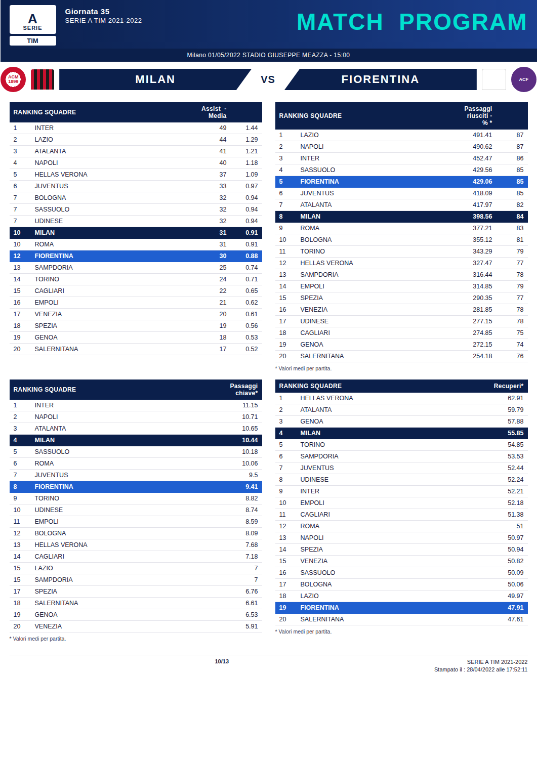ASERIE
TIM
Giornata 35
SERIE A TIM 2021-2022
MATCH PROGRAM
Milano 01/05/2022 STADIO GIUSEPPE MEAZZA - 15:00
ACM
1899
MILAN
VS
FIORENTINA
ACF
| RANKING SQUADRE | Assist - Media | |
| --- | --- | --- |
| 1 | INTER | 49 | 1.44 |
| 2 | LAZIO | 44 | 1.29 |
| 3 | ATALANTA | 41 | 1.21 |
| 4 | NAPOLI | 40 | 1.18 |
| 5 | HELLAS VERONA | 37 | 1.09 |
| 6 | JUVENTUS | 33 | 0.97 |
| 7 | BOLOGNA | 32 | 0.94 |
| 7 | SASSUOLO | 32 | 0.94 |
| 7 | UDINESE | 32 | 0.94 |
| 10 | MILAN | 31 | 0.91 |
| 10 | ROMA | 31 | 0.91 |
| 12 | FIORENTINA | 30 | 0.88 |
| 13 | SAMPDORIA | 25 | 0.74 |
| 14 | TORINO | 24 | 0.71 |
| 15 | CAGLIARI | 22 | 0.65 |
| 16 | EMPOLI | 21 | 0.62 |
| 17 | VENEZIA | 20 | 0.61 |
| 18 | SPEZIA | 19 | 0.56 |
| 19 | GENOA | 18 | 0.53 |
| 20 | SALERNITANA | 17 | 0.52 |
| RANKING SQUADRE | Passaggi riusciti - % * | |
| --- | --- | --- |
| 1 | LAZIO | 491.41 | 87 |
| 2 | NAPOLI | 490.62 | 87 |
| 3 | INTER | 452.47 | 86 |
| 4 | SASSUOLO | 429.56 | 85 |
| 5 | FIORENTINA | 429.06 | 85 |
| 6 | JUVENTUS | 418.09 | 85 |
| 7 | ATALANTA | 417.97 | 82 |
| 8 | MILAN | 398.56 | 84 |
| 9 | ROMA | 377.21 | 83 |
| 10 | BOLOGNA | 355.12 | 81 |
| 11 | TORINO | 343.29 | 79 |
| 12 | HELLAS VERONA | 327.47 | 77 |
| 13 | SAMPDORIA | 316.44 | 78 |
| 14 | EMPOLI | 314.85 | 79 |
| 15 | SPEZIA | 290.35 | 77 |
| 16 | VENEZIA | 281.85 | 78 |
| 17 | UDINESE | 277.15 | 78 |
| 18 | CAGLIARI | 274.85 | 75 |
| 19 | GENOA | 272.15 | 74 |
| 20 | SALERNITANA | 254.18 | 76 |
* Valori medi per partita.
| RANKING SQUADRE | Passaggi chiave* |
| --- | --- |
| 1 | INTER | 11.15 |
| 2 | NAPOLI | 10.71 |
| 3 | ATALANTA | 10.65 |
| 4 | MILAN | 10.44 |
| 5 | SASSUOLO | 10.18 |
| 6 | ROMA | 10.06 |
| 7 | JUVENTUS | 9.5 |
| 8 | FIORENTINA | 9.41 |
| 9 | TORINO | 8.82 |
| 10 | UDINESE | 8.74 |
| 11 | EMPOLI | 8.59 |
| 12 | BOLOGNA | 8.09 |
| 13 | HELLAS VERONA | 7.68 |
| 14 | CAGLIARI | 7.18 |
| 15 | LAZIO | 7 |
| 15 | SAMPDORIA | 7 |
| 17 | SPEZIA | 6.76 |
| 18 | SALERNITANA | 6.61 |
| 19 | GENOA | 6.53 |
| 20 | VENEZIA | 5.91 |
* Valori medi per partita.
| RANKING SQUADRE | Recuperi* |
| --- | --- |
| 1 | HELLAS VERONA | 62.91 |
| 2 | ATALANTA | 59.79 |
| 3 | GENOA | 57.88 |
| 4 | MILAN | 55.85 |
| 5 | TORINO | 54.85 |
| 6 | SAMPDORIA | 53.53 |
| 7 | JUVENTUS | 52.44 |
| 8 | UDINESE | 52.24 |
| 9 | INTER | 52.21 |
| 10 | EMPOLI | 52.18 |
| 11 | CAGLIARI | 51.38 |
| 12 | ROMA | 51 |
| 13 | NAPOLI | 50.97 |
| 14 | SPEZIA | 50.94 |
| 15 | VENEZIA | 50.82 |
| 16 | SASSUOLO | 50.09 |
| 17 | BOLOGNA | 50.06 |
| 18 | LAZIO | 49.97 |
| 19 | FIORENTINA | 47.91 |
| 20 | SALERNITANA | 47.61 |
* Valori medi per partita.
10/13
SERIE A TIM 2021-2022
Stampato il : 28/04/2022 alle 17:52:11